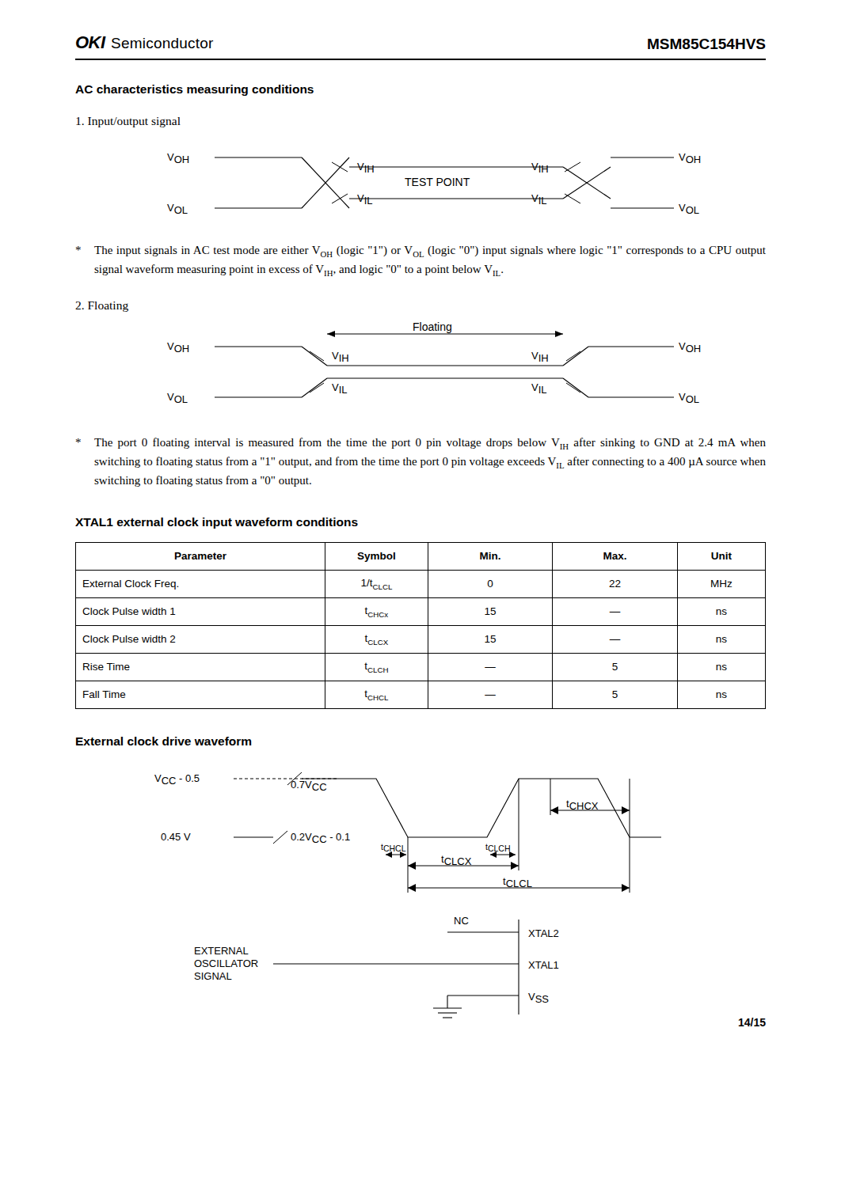OKI Semiconductor
MSM85C154HVS
AC characteristics measuring conditions
1. Input/output signal
VOH VOL VOH VOL VIH VIL VIH VIL TEST POINT
*
The input signals in AC test mode are either VOH (logic "1") or VOL (logic "0") input signals where logic "1" corresponds to a CPU output signal waveform measuring point in excess of VIH, and logic "0" to a point below VIL.
2. Floating
Floating VOH VOL VOH VOL VIH VIL VIH VIL
*
The port 0 floating interval is measured from the time the port 0 pin voltage drops below VIH after sinking to GND at 2.4 mA when switching to floating status from a "1" output, and from the time the port 0 pin voltage exceeds VIL after connecting to a 400 µ A source when switching to floating status from a "0" output.
XTAL1 external clock input waveform conditions
| Parameter | Symbol | Min. | Max. | Unit |
| --- | --- | --- | --- | --- |
| External Clock Freq. | 1/t CLCL | 0 | 22 | MHz |
| Clock Pulse width 1 | t CHCx | 15 | — | ns |
| Clock Pulse width 2 | t CLCX | 15 | — | ns |
| Rise Time | t CLCH | — | 5 | ns |
| Fall Time | t CHCL | — | 5 | ns |
External clock drive waveform
VCC - 0.5 0.45 V 0.7VCC 0.2VCC - 0.1 tCHCL tCLCH tCLCX tCHCX tCLCL XTAL2 XTAL1 VSS NC EXTERNAL OSCILLATOR SIGNAL
14/15